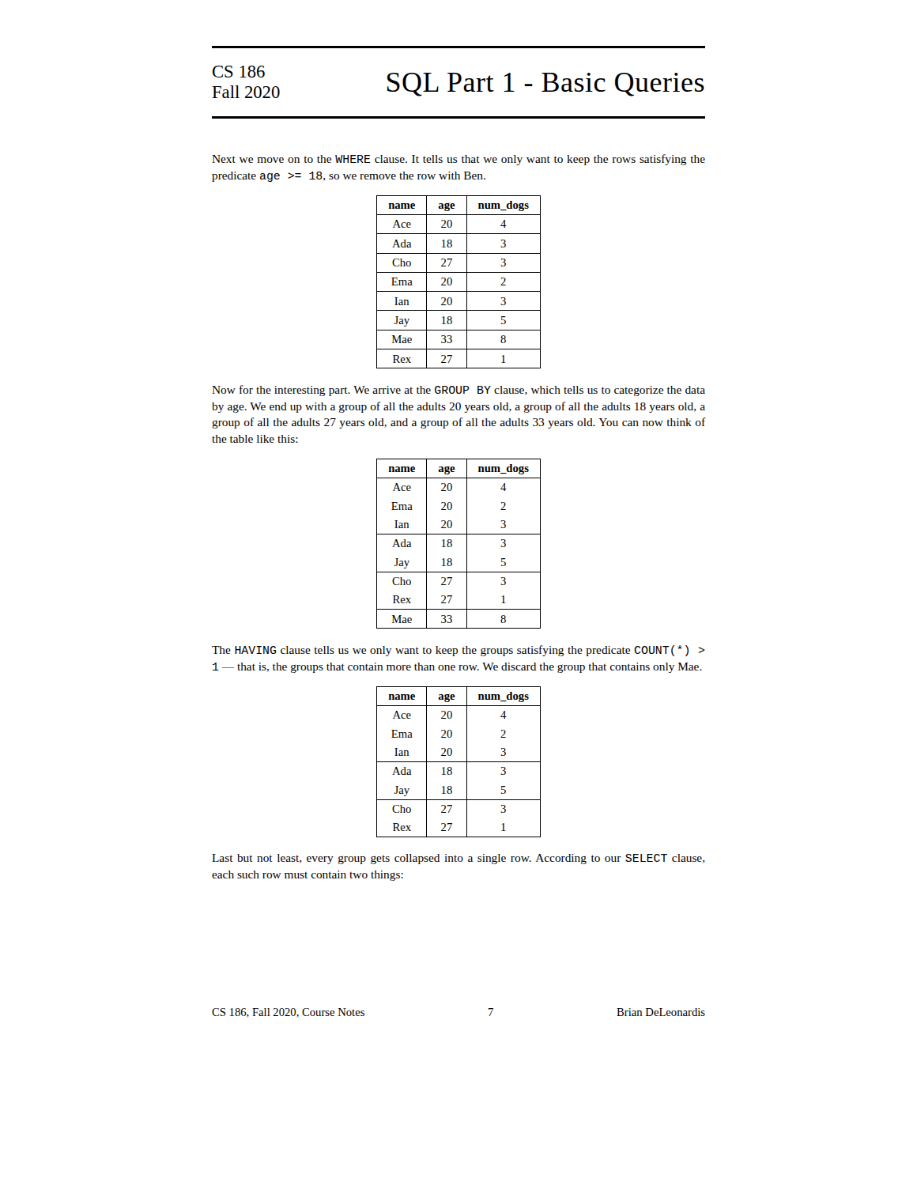CS 186
Fall 2020
SQL Part 1 - Basic Queries
Next we move on to the WHERE clause. It tells us that we only want to keep the rows satisfying the predicate age >= 18, so we remove the row with Ben.
| name | age | num_dogs |
| --- | --- | --- |
| Ace | 20 | 4 |
| Ada | 18 | 3 |
| Cho | 27 | 3 |
| Ema | 20 | 2 |
| Ian | 20 | 3 |
| Jay | 18 | 5 |
| Mae | 33 | 8 |
| Rex | 27 | 1 |
Now for the interesting part. We arrive at the GROUP BY clause, which tells us to categorize the data by age. We end up with a group of all the adults 20 years old, a group of all the adults 18 years old, a group of all the adults 27 years old, and a group of all the adults 33 years old. You can now think of the table like this:
| name | age | num_dogs |
| --- | --- | --- |
| Ace | 20 | 4 |
| Ema | 20 | 2 |
| Ian | 20 | 3 |
| Ada | 18 | 3 |
| Jay | 18 | 5 |
| Cho | 27 | 3 |
| Rex | 27 | 1 |
| Mae | 33 | 8 |
The HAVING clause tells us we only want to keep the groups satisfying the predicate COUNT(*) > 1 — that is, the groups that contain more than one row. We discard the group that contains only Mae.
| name | age | num_dogs |
| --- | --- | --- |
| Ace | 20 | 4 |
| Ema | 20 | 2 |
| Ian | 20 | 3 |
| Ada | 18 | 3 |
| Jay | 18 | 5 |
| Cho | 27 | 3 |
| Rex | 27 | 1 |
Last but not least, every group gets collapsed into a single row. According to our SELECT clause, each such row must contain two things:
CS 186, Fall 2020, Course Notes
7
Brian DeLeonardis